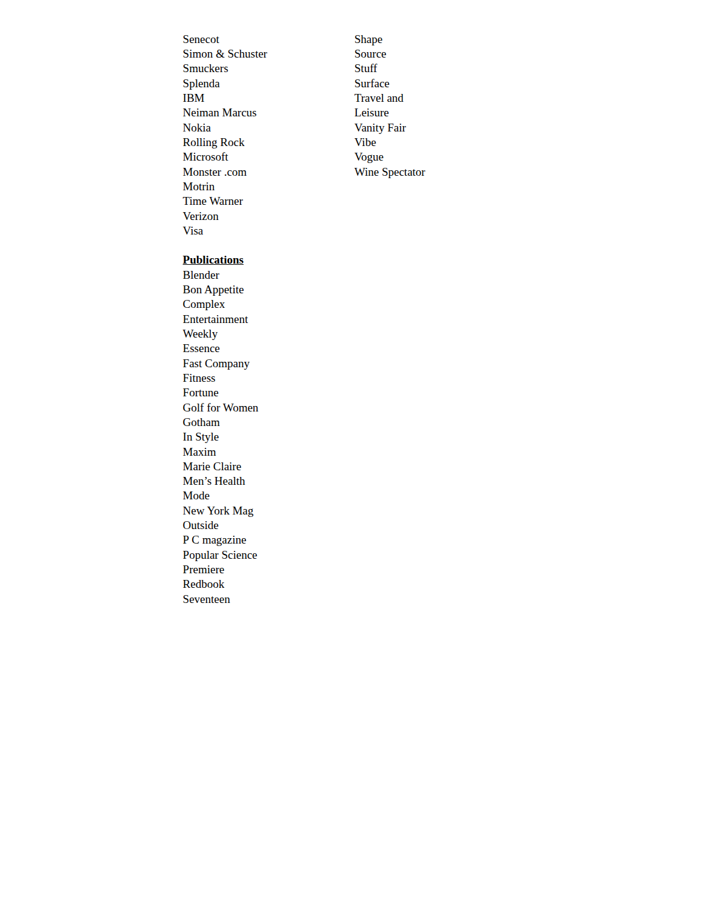Senecot
Simon & Schuster
Smuckers
Splenda
IBM
Neiman Marcus
Nokia
Rolling Rock
Microsoft
Monster .com
Motrin
Time Warner
Verizon
Visa
Shape
Source
Stuff
Surface
Travel and
Leisure
Vanity Fair
Vibe
Vogue
Wine Spectator
Publications
Blender
Bon Appetite
Complex
Entertainment
Weekly
Essence
Fast Company
Fitness
Fortune
Golf for Women
Gotham
In Style
Maxim
Marie Claire
Men’s Health
Mode
New York Mag
Outside
P C magazine
Popular Science
Premiere
Redbook
Seventeen